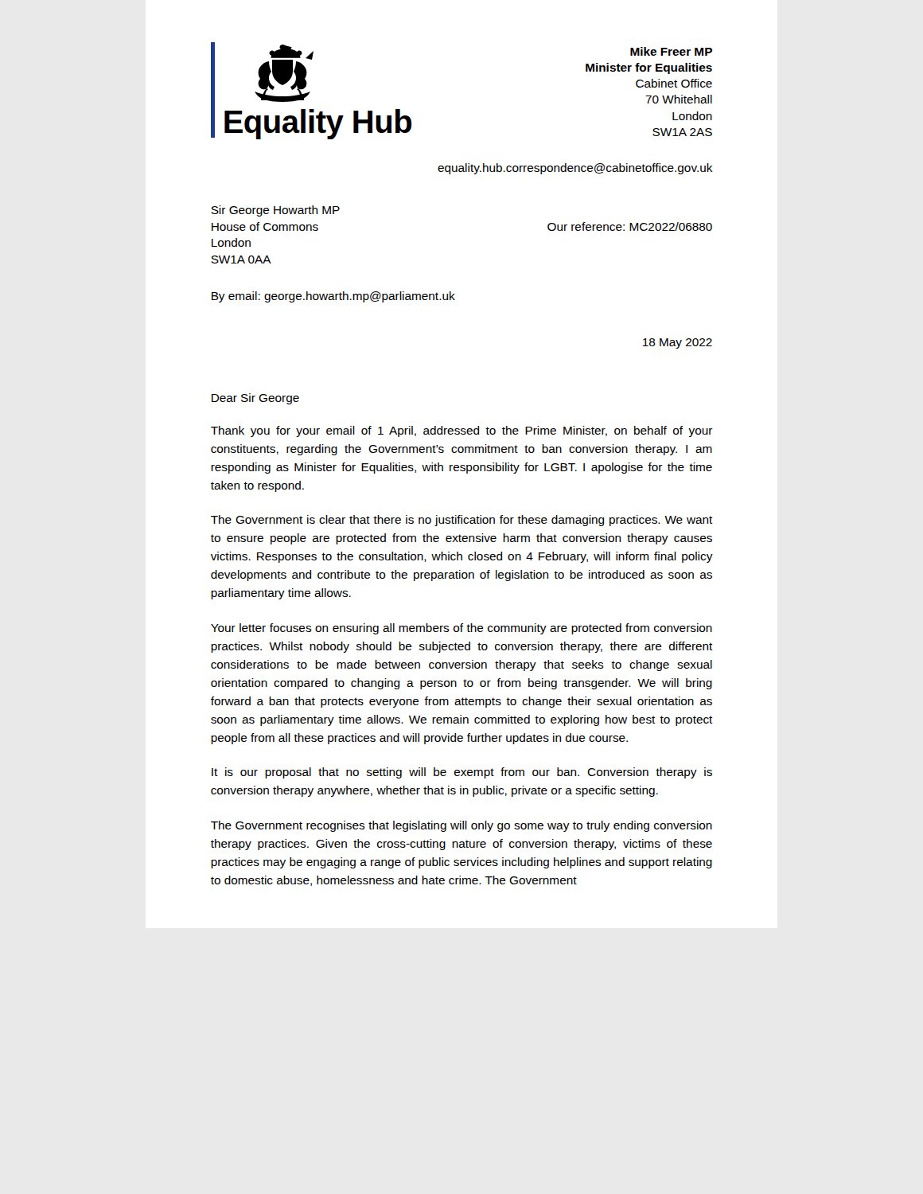Equality Hub
Mike Freer MP
Minister for Equalities
Cabinet Office
70 Whitehall
London
SW1A 2AS
equality.hub.correspondence@cabinetoffice.gov.uk
Sir George Howarth MP House of Commons London SW1A 0AA
Our reference: MC2022/06880
By email: george.howarth.mp@parliament.uk
18 May 2022
Dear Sir George
Thank you for your email of 1 April, addressed to the Prime Minister, on behalf of your constituents, regarding the Government’s commitment to ban conversion therapy. I am responding as Minister for Equalities, with responsibility for LGBT. I apologise for the time taken to respond.
The Government is clear that there is no justification for these damaging practices. We want to ensure people are protected from the extensive harm that conversion therapy causes victims. Responses to the consultation, which closed on 4 February, will inform final policy developments and contribute to the preparation of legislation to be introduced as soon as parliamentary time allows.
Your letter focuses on ensuring all members of the community are protected from conversion practices. Whilst nobody should be subjected to conversion therapy, there are different considerations to be made between conversion therapy that seeks to change sexual orientation compared to changing a person to or from being transgender. We will bring forward a ban that protects everyone from attempts to change their sexual orientation as soon as parliamentary time allows. We remain committed to exploring how best to protect people from all these practices and will provide further updates in due course.
It is our proposal that no setting will be exempt from our ban. Conversion therapy is conversion therapy anywhere, whether that is in public, private or a specific setting.
The Government recognises that legislating will only go some way to truly ending conversion therapy practices. Given the cross-cutting nature of conversion therapy, victims of these practices may be engaging a range of public services including helplines and support relating to domestic abuse, homelessness and hate crime. The Government